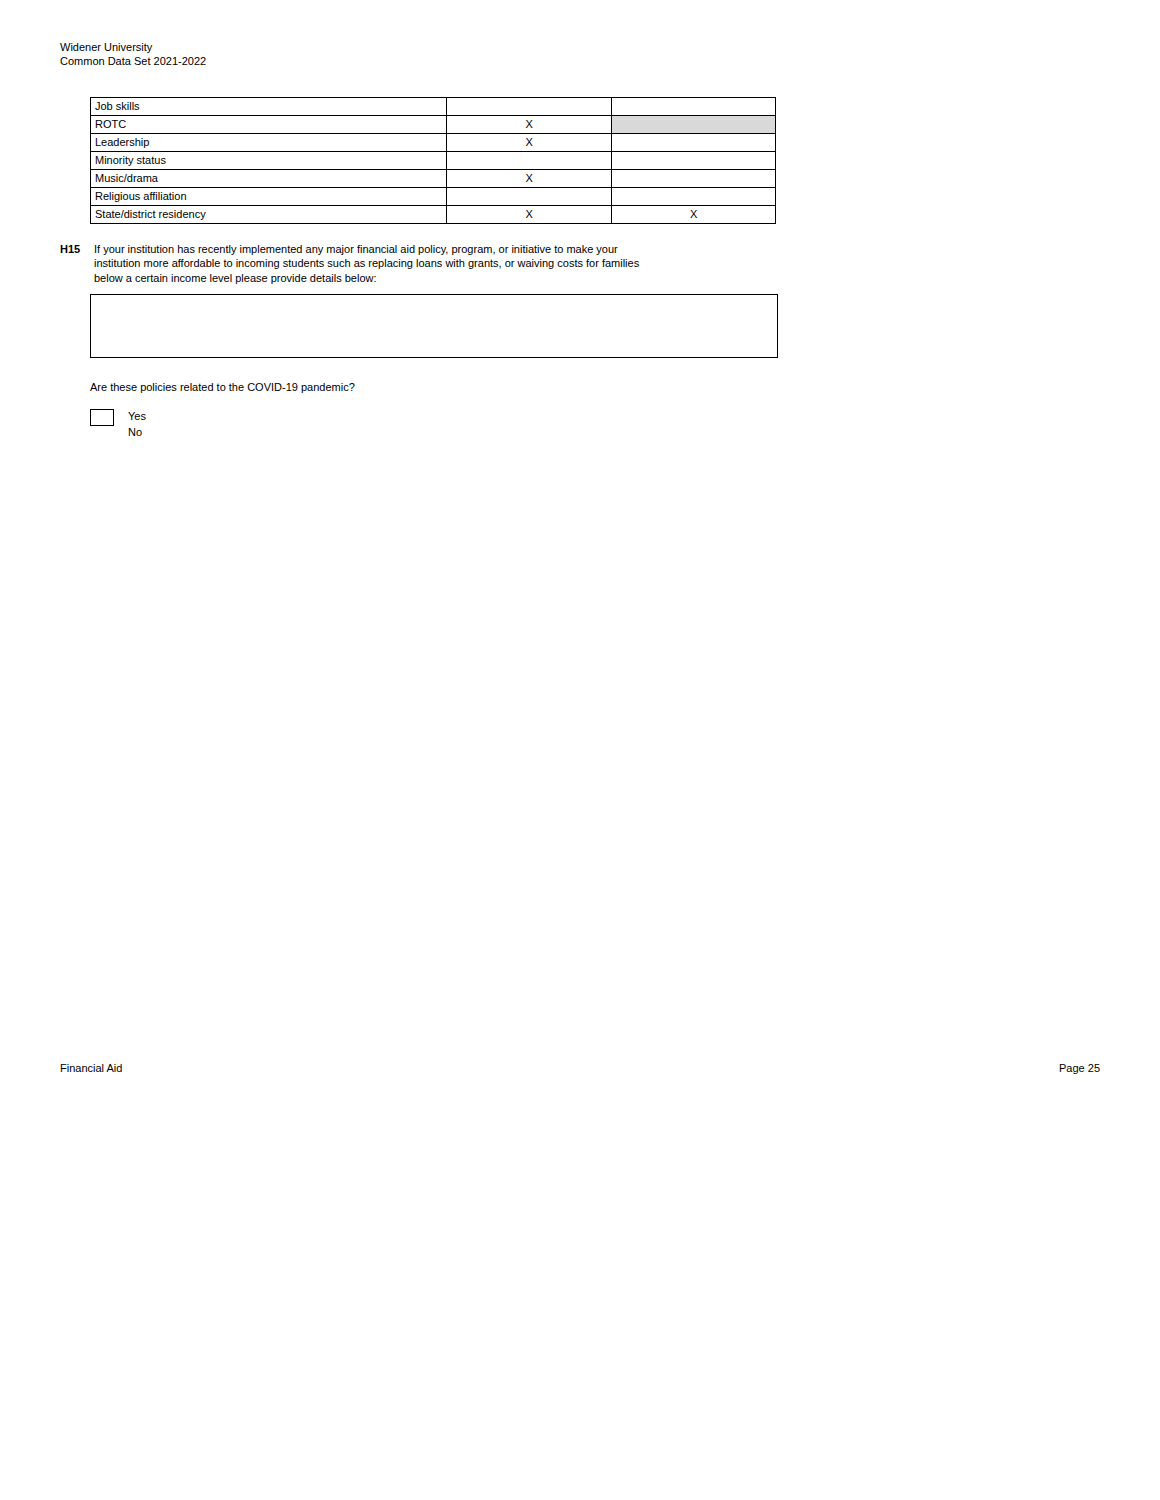Widener University
Common Data Set 2021-2022
| Job skills | | |
| ROTC | X | |
| Leadership | X | |
| Minority status | | |
| Music/drama | X | |
| Religious affiliation | | |
| State/district residency | X | X |
H15
If your institution has recently implemented any major financial aid policy, program, or initiative to make your institution more affordable to incoming students such as replacing loans with grants, or waiving costs for families below a certain income level please provide details below:
Are these policies related to the COVID-19 pandemic?
Yes
No
Financial Aid Page 25